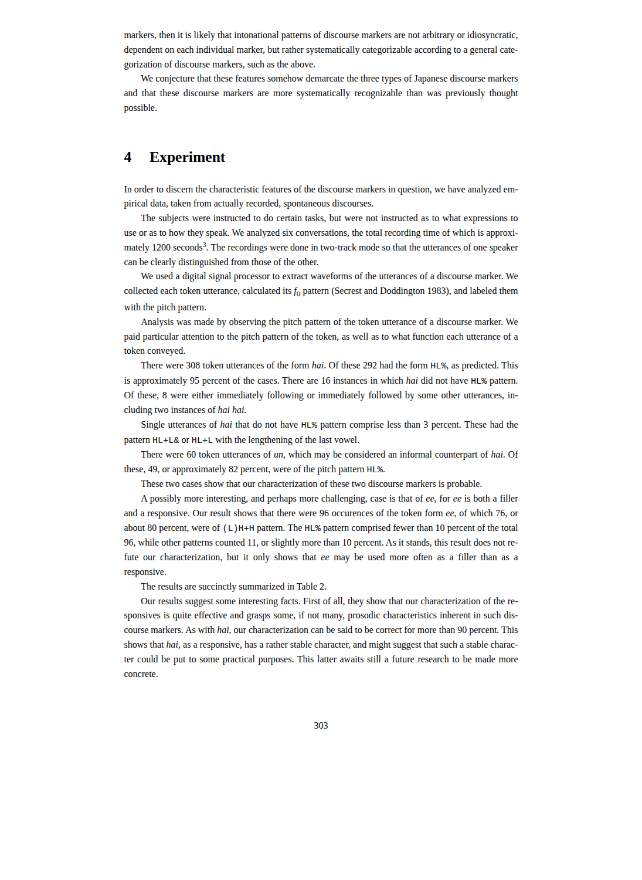markers, then it is likely that intonational patterns of discourse markers are not arbitrary or idiosyncratic, dependent on each individual marker, but rather systematically categorizable according to a general categorization of discourse markers, such as the above.
We conjecture that these features somehow demarcate the three types of Japanese discourse markers and that these discourse markers are more systematically recognizable than was previously thought possible.
4 Experiment
In order to discern the characteristic features of the discourse markers in question, we have analyzed empirical data, taken from actually recorded, spontaneous discourses.
The subjects were instructed to do certain tasks, but were not instructed as to what expressions to use or as to how they speak. We analyzed six conversations, the total recording time of which is approximately 1200 seconds3. The recordings were done in two-track mode so that the utterances of one speaker can be clearly distinguished from those of the other.
We used a digital signal processor to extract waveforms of the utterances of a discourse marker. We collected each token utterance, calculated its f0 pattern (Secrest and Doddington 1983), and labeled them with the pitch pattern.
Analysis was made by observing the pitch pattern of the token utterance of a discourse marker. We paid particular attention to the pitch pattern of the token, as well as to what function each utterance of a token conveyed.
There were 308 token utterances of the form hai. Of these 292 had the form HL%, as predicted. This is approximately 95 percent of the cases. There are 16 instances in which hai did not have HL% pattern. Of these, 8 were either immediately following or immediately followed by some other utterances, including two instances of hai hai.
Single utterances of hai that do not have HL% pattern comprise less than 3 percent. These had the pattern HL+L& or HL+L with the lengthening of the last vowel.
There were 60 token utterances of un, which may be considered an informal counterpart of hai. Of these, 49, or approximately 82 percent, were of the pitch pattern HL%.
These two cases show that our characterization of these two discourse markers is probable.
A possibly more interesting, and perhaps more challenging, case is that of ee, for ee is both a filler and a responsive. Our result shows that there were 96 occurences of the token form ee, of which 76, or about 80 percent, were of (L)H+H pattern. The HL% pattern comprised fewer than 10 percent of the total 96, while other patterns counted 11, or slightly more than 10 percent. As it stands, this result does not refute our characterization, but it only shows that ee may be used more often as a filler than as a responsive.
The results are succinctly summarized in Table 2.
Our results suggest some interesting facts. First of all, they show that our characterization of the responsives is quite effective and grasps some, if not many, prosodic characteristics inherent in such discourse markers. As with hai, our characterization can be said to be correct for more than 90 percent. This shows that hai, as a responsive, has a rather stable character, and might suggest that such a stable character could be put to some practical purposes. This latter awaits still a future research to be made more concrete.
303